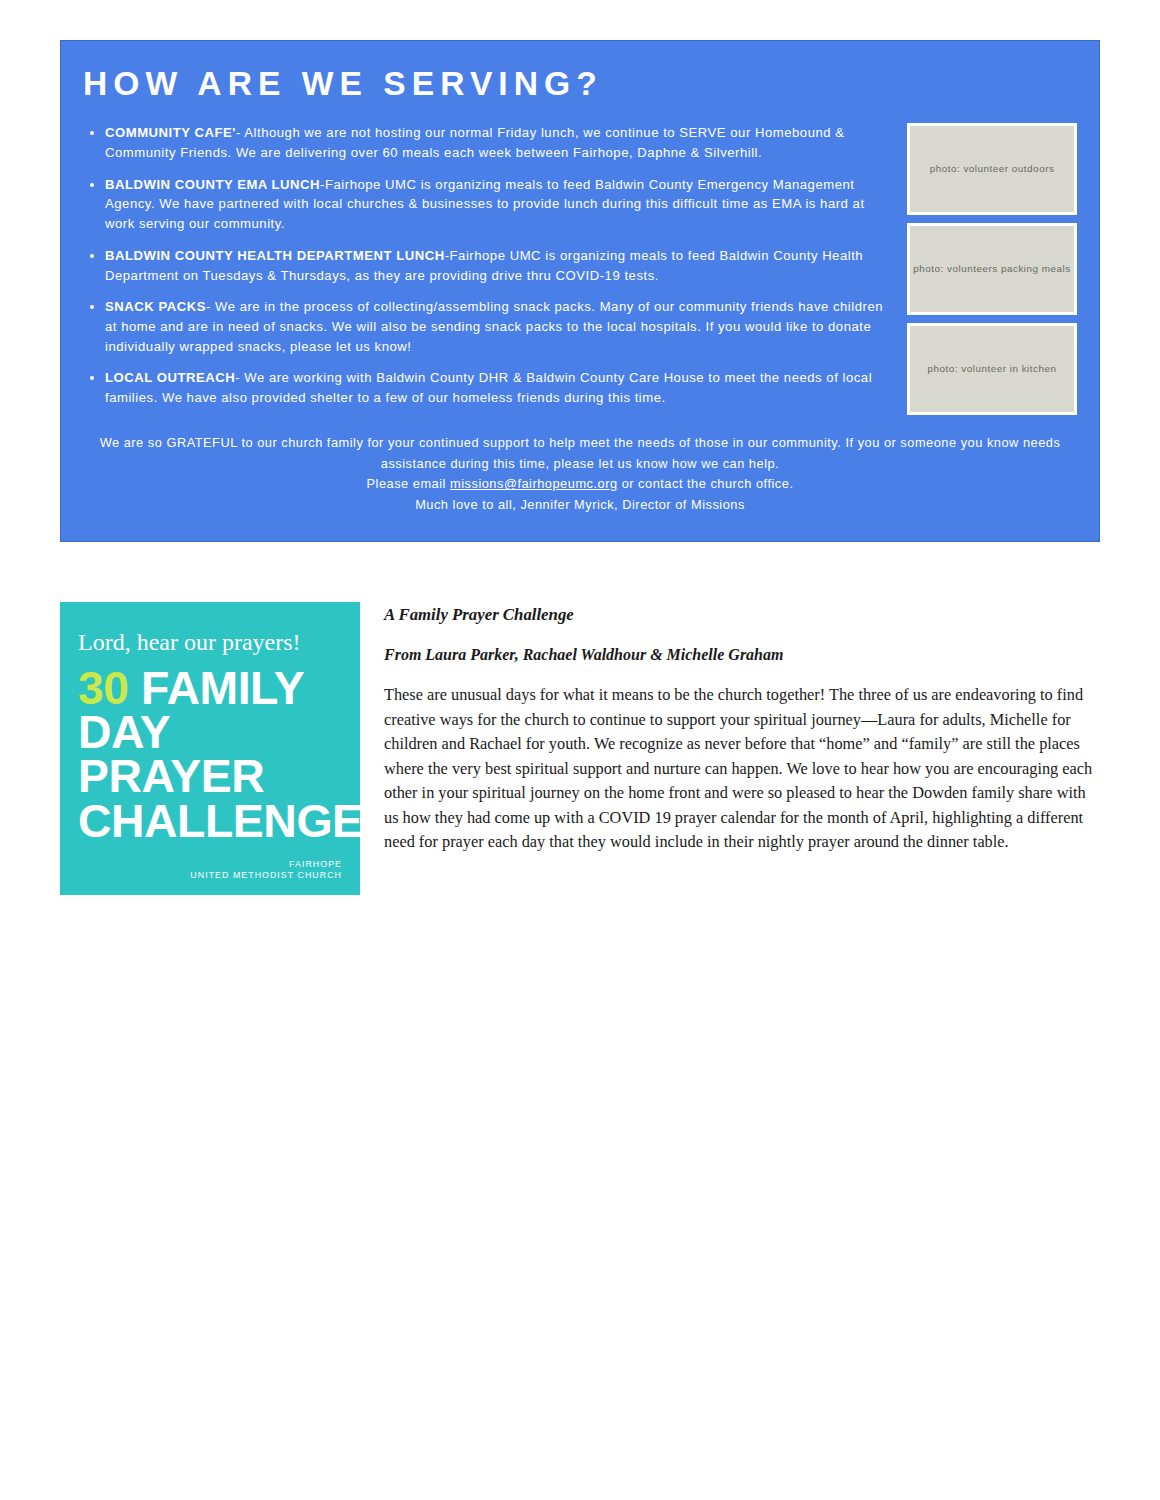HOW ARE WE SERVING?
photo: volunteer outdoors
photo: volunteers packing meals
photo: volunteer in kitchen
COMMUNITY CAFE'- Although we are not hosting our normal Friday lunch, we continue to SERVE our Homebound & Community Friends. We are delivering over 60 meals each week between Fairhope, Daphne & Silverhill.
BALDWIN COUNTY EMA LUNCH-Fairhope UMC is organizing meals to feed Baldwin County Emergency Management Agency. We have partnered with local churches & businesses to provide lunch during this difficult time as EMA is hard at work serving our community.
BALDWIN COUNTY HEALTH DEPARTMENT LUNCH-Fairhope UMC is organizing meals to feed Baldwin County Health Department on Tuesdays & Thursdays, as they are providing drive thru COVID-19 tests.
SNACK PACKS- We are in the process of collecting/assembling snack packs. Many of our community friends have children at home and are in need of snacks. We will also be sending snack packs to the local hospitals. If you would like to donate individually wrapped snacks, please let us know!
LOCAL OUTREACH- We are working with Baldwin County DHR & Baldwin County Care House to meet the needs of local families. We have also provided shelter to a few of our homeless friends during this time.
We are so GRATEFUL to our church family for your continued support to help meet the needs of those in our community. If you or someone you know needs assistance during this time, please let us know how we can help.
Please email missions@fairhopeumc.org or contact the church office.
Much love to all, Jennifer Myrick, Director of Missions
Lord, hear our prayers!
30 FAMILY
DAY PRAYER
CHALLENGE
FAIRHOPE
UNITED METHODIST CHURCH
A Family Prayer Challenge
From Laura Parker, Rachael Waldhour & Michelle Graham
These are unusual days for what it means to be the church together! The three of us are endeavoring to find creative ways for the church to continue to support your spiritual journey—Laura for adults, Michelle for children and Rachael for youth. We recognize as never before that “home” and “family” are still the places where the very best spiritual support and nurture can happen. We love to hear how you are encouraging each other in your spiritual journey on the home front and were so pleased to hear the Dowden family share with us how they had come up with a COVID 19 prayer calendar for the month of April, highlighting a different need for prayer each day that they would include in their nightly prayer around the dinner table.